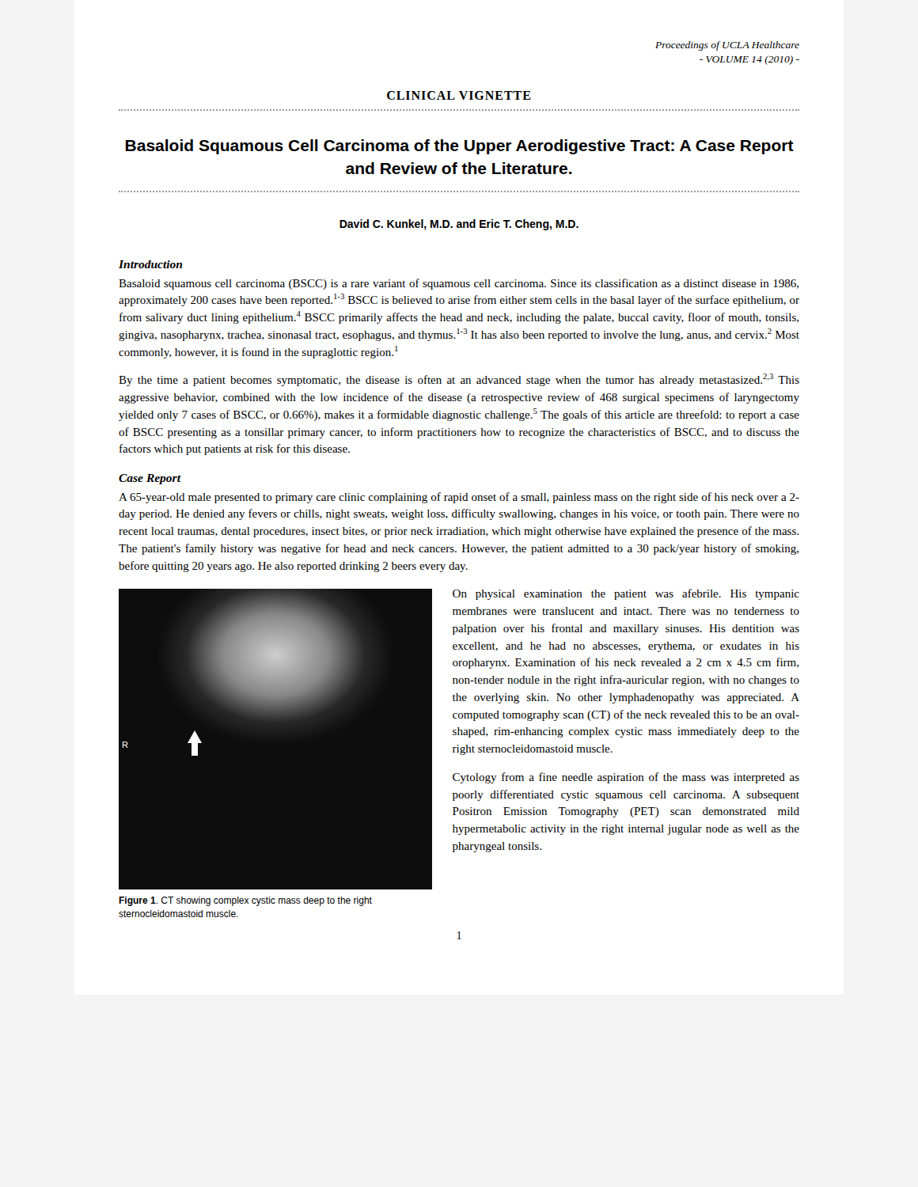Proceedings of UCLA Healthcare
- VOLUME 14 (2010) -
CLINICAL VIGNETTE
Basaloid Squamous Cell Carcinoma of the Upper Aerodigestive Tract: A Case Report and Review of the Literature.
David C. Kunkel, M.D. and Eric T. Cheng, M.D.
Introduction
Basaloid squamous cell carcinoma (BSCC) is a rare variant of squamous cell carcinoma. Since its classification as a distinct disease in 1986, approximately 200 cases have been reported.1-3 BSCC is believed to arise from either stem cells in the basal layer of the surface epithelium, or from salivary duct lining epithelium.4 BSCC primarily affects the head and neck, including the palate, buccal cavity, floor of mouth, tonsils, gingiva, nasopharynx, trachea, sinonasal tract, esophagus, and thymus.1-3 It has also been reported to involve the lung, anus, and cervix.2 Most commonly, however, it is found in the supraglottic region.1
By the time a patient becomes symptomatic, the disease is often at an advanced stage when the tumor has already metastasized.2,3 This aggressive behavior, combined with the low incidence of the disease (a retrospective review of 468 surgical specimens of laryngectomy yielded only 7 cases of BSCC, or 0.66%), makes it a formidable diagnostic challenge.5 The goals of this article are threefold: to report a case of BSCC presenting as a tonsillar primary cancer, to inform practitioners how to recognize the characteristics of BSCC, and to discuss the factors which put patients at risk for this disease.
Case Report
A 65-year-old male presented to primary care clinic complaining of rapid onset of a small, painless mass on the right side of his neck over a 2-day period. He denied any fevers or chills, night sweats, weight loss, difficulty swallowing, changes in his voice, or tooth pain. There were no recent local traumas, dental procedures, insect bites, or prior neck irradiation, which might otherwise have explained the presence of the mass. The patient's family history was negative for head and neck cancers. However, the patient admitted to a 30 pack/year history of smoking, before quitting 20 years ago. He also reported drinking 2 beers every day.
R
Figure 1. CT showing complex cystic mass deep to the right sternocleidomastoid muscle.
On physical examination the patient was afebrile. His tympanic membranes were translucent and intact. There was no tenderness to palpation over his frontal and maxillary sinuses. His dentition was excellent, and he had no abscesses, erythema, or exudates in his oropharynx. Examination of his neck revealed a 2 cm x 4.5 cm firm, non-tender nodule in the right infra-auricular region, with no changes to the overlying skin. No other lymphadenopathy was appreciated. A computed tomography scan (CT) of the neck revealed this to be an oval-shaped, rim-enhancing complex cystic mass immediately deep to the right sternocleidomastoid muscle.
Cytology from a fine needle aspiration of the mass was interpreted as poorly differentiated cystic squamous cell carcinoma. A subsequent Positron Emission Tomography (PET) scan demonstrated mild hypermetabolic activity in the right internal jugular node as well as the pharyngeal tonsils.
1